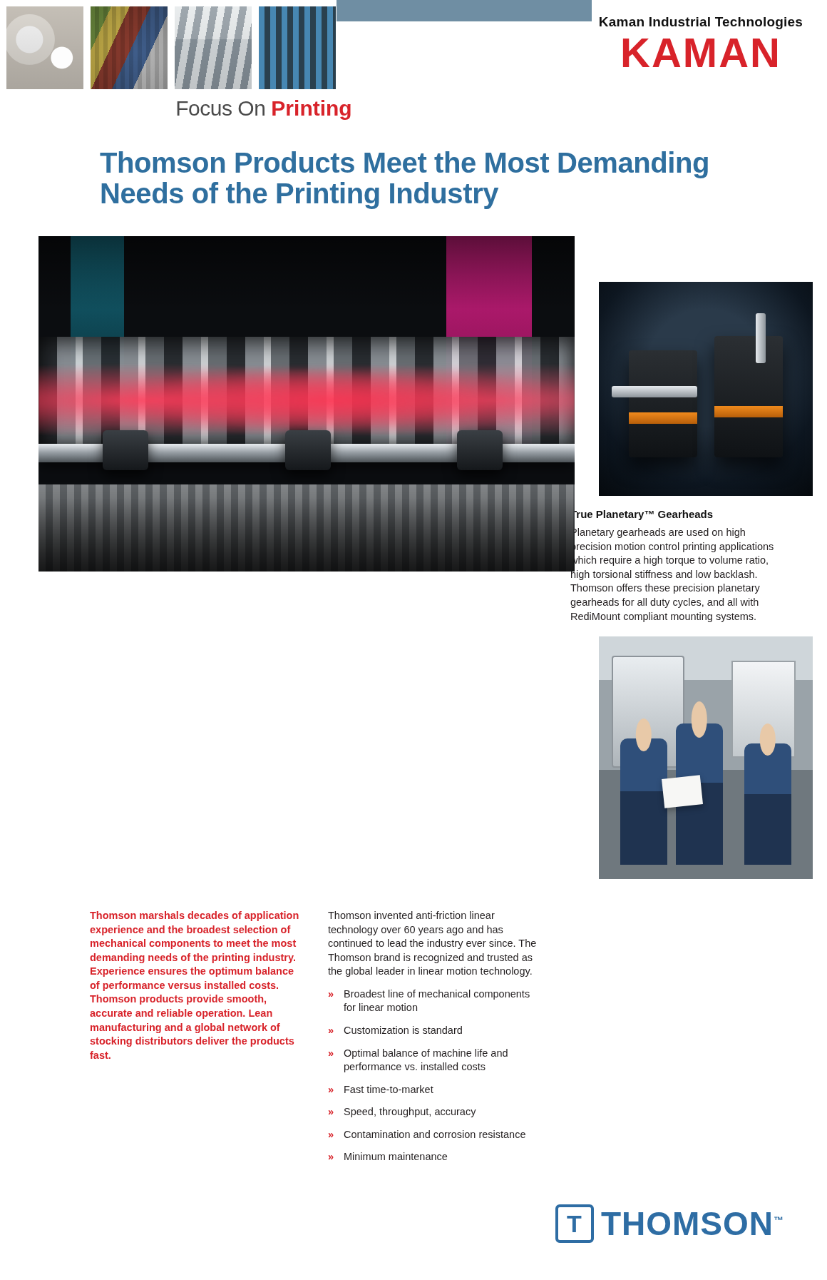Kaman Industrial Technologies
KAMAN
Focus On Printing
Thomson Products Meet the Most Demanding
Needs of the Printing Industry
True Planetary™ Gearheads
Planetary gearheads are used on high precision motion control printing applications which require a high torque to volume ratio, high torsional stiffness and low backlash. Thomson offers these precision planetary gearheads for all duty cycles, and all with RediMount compliant mounting systems.
Thomson marshals decades of application experience and the broadest selection of mechanical components to meet the most demanding needs of the printing industry. Experience ensures the optimum balance of performance versus installed costs. Thomson products provide smooth, accurate and reliable operation. Lean manufacturing and a global network of stocking distributors deliver the products fast.
Thomson invented anti-friction linear technology over 60 years ago and has continued to lead the industry ever since. The Thomson brand is recognized and trusted as the global leader in linear motion technology.
Broadest line of mechanical components for linear motion
Customization is standard
Optimal balance of machine life and performance vs. installed costs
Fast time-to-market
Speed, throughput, accuracy
Contamination and corrosion resistance
Minimum maintenance
T THOMSON™